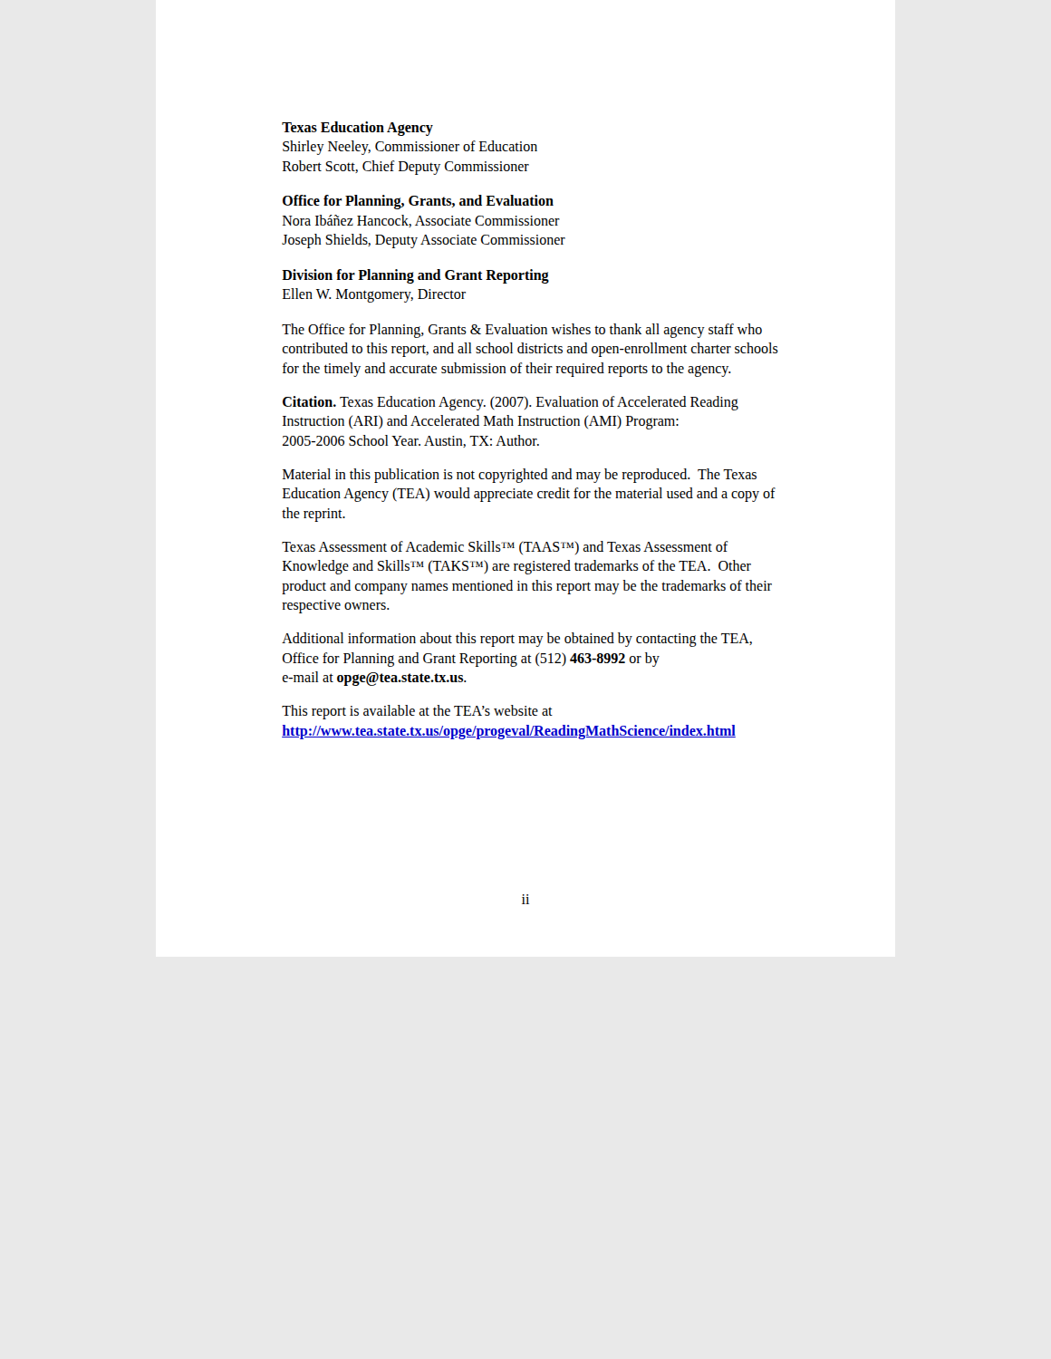Texas Education Agency
Shirley Neeley, Commissioner of Education
Robert Scott, Chief Deputy Commissioner
Office for Planning, Grants, and Evaluation
Nora Ibáñez Hancock, Associate Commissioner
Joseph Shields, Deputy Associate Commissioner
Division for Planning and Grant Reporting
Ellen W. Montgomery, Director
The Office for Planning, Grants & Evaluation wishes to thank all agency staff who contributed to this report, and all school districts and open-enrollment charter schools for the timely and accurate submission of their required reports to the agency.
Citation. Texas Education Agency. (2007). Evaluation of Accelerated Reading Instruction (ARI) and Accelerated Math Instruction (AMI) Program:
2005-2006 School Year. Austin, TX: Author.
Material in this publication is not copyrighted and may be reproduced. The Texas Education Agency (TEA) would appreciate credit for the material used and a copy of the reprint.
Texas Assessment of Academic Skills™ (TAAS™) and Texas Assessment of Knowledge and Skills™ (TAKS™) are registered trademarks of the TEA. Other product and company names mentioned in this report may be the trademarks of their respective owners.
Additional information about this report may be obtained by contacting the TEA, Office for Planning and Grant Reporting at (512) 463-8992 or by
e-mail at opge@tea.state.tx.us.
This report is available at the TEA’s website at
http://www.tea.state.tx.us/opge/progeval/ReadingMathScience/index.html
ii